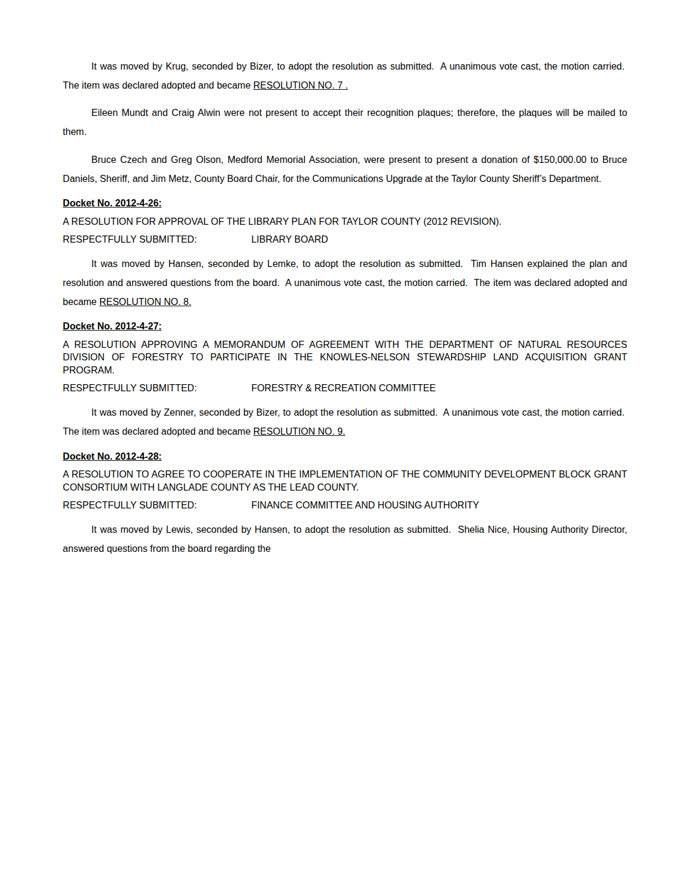It was moved by Krug, seconded by Bizer, to adopt the resolution as submitted. A unanimous vote cast, the motion carried. The item was declared adopted and became RESOLUTION NO. 7 .
Eileen Mundt and Craig Alwin were not present to accept their recognition plaques; therefore, the plaques will be mailed to them.
Bruce Czech and Greg Olson, Medford Memorial Association, were present to present a donation of $150,000.00 to Bruce Daniels, Sheriff, and Jim Metz, County Board Chair, for the Communications Upgrade at the Taylor County Sheriff’s Department.
Docket No. 2012-4-26:
A RESOLUTION FOR APPROVAL OF THE LIBRARY PLAN FOR TAYLOR COUNTY (2012 REVISION).
RESPECTFULLY SUBMITTED: LIBRARY BOARD
It was moved by Hansen, seconded by Lemke, to adopt the resolution as submitted. Tim Hansen explained the plan and resolution and answered questions from the board. A unanimous vote cast, the motion carried. The item was declared adopted and became RESOLUTION NO. 8.
Docket No. 2012-4-27:
A RESOLUTION APPROVING A MEMORANDUM OF AGREEMENT WITH THE DEPARTMENT OF NATURAL RESOURCES DIVISION OF FORESTRY TO PARTICIPATE IN THE KNOWLES-NELSON STEWARDSHIP LAND ACQUISITION GRANT PROGRAM.
RESPECTFULLY SUBMITTED: FORESTRY & RECREATION COMMITTEE
It was moved by Zenner, seconded by Bizer, to adopt the resolution as submitted. A unanimous vote cast, the motion carried. The item was declared adopted and became RESOLUTION NO. 9.
Docket No. 2012-4-28:
A RESOLUTION TO AGREE TO COOPERATE IN THE IMPLEMENTATION OF THE COMMUNITY DEVELOPMENT BLOCK GRANT CONSORTIUM WITH LANGLADE COUNTY AS THE LEAD COUNTY.
RESPECTFULLY SUBMITTED: FINANCE COMMITTEE AND HOUSING AUTHORITY
It was moved by Lewis, seconded by Hansen, to adopt the resolution as submitted. Shelia Nice, Housing Authority Director, answered questions from the board regarding the